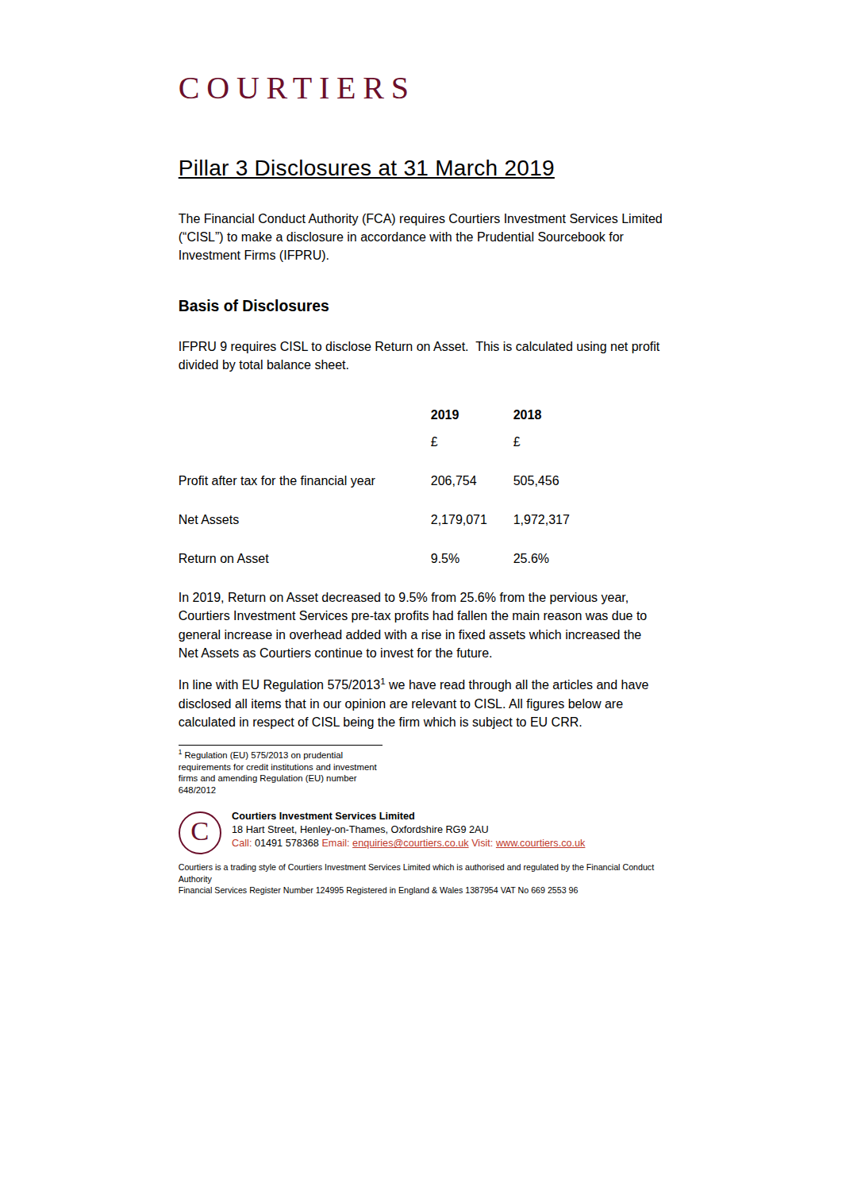COURTIERS
Pillar 3 Disclosures at 31 March 2019
The Financial Conduct Authority (FCA) requires Courtiers Investment Services Limited (“CISL”) to make a disclosure in accordance with the Prudential Sourcebook for Investment Firms (IFPRU).
Basis of Disclosures
IFPRU 9 requires CISL to disclose Return on Asset. This is calculated using net profit divided by total balance sheet.
| | 2019 | 2018 | |
| --- | --- | --- | --- |
| | £ | £ | |
| Profit after tax for the financial year | 206,754 | 505,456 |
| Net Assets | 2,179,071 | 1,972,317 | |
| Return on Asset | 9.5% | 25.6% |
In 2019, Return on Asset decreased to 9.5% from 25.6% from the pervious year, Courtiers Investment Services pre-tax profits had fallen the main reason was due to general increase in overhead added with a rise in fixed assets which increased the Net Assets as Courtiers continue to invest for the future.
In line with EU Regulation 575/20131 we have read through all the articles and have disclosed all items that in our opinion are relevant to CISL. All figures below are calculated in respect of CISL being the firm which is subject to EU CRR.
1 Regulation (EU) 575/2013 on prudential requirements for credit institutions and investment firms and amending Regulation (EU) number 648/2012
C
Courtiers Investment Services Limited
18 Hart Street, Henley-on-Thames, Oxfordshire RG9 2AU
Call: 01491 578368 Email: enquiries@courtiers.co.uk Visit: www.courtiers.co.uk
Courtiers is a trading style of Courtiers Investment Services Limited which is authorised and regulated by the Financial Conduct Authority
Financial Services Register Number 124995 Registered in England & Wales 1387954 VAT No 669 2553 96